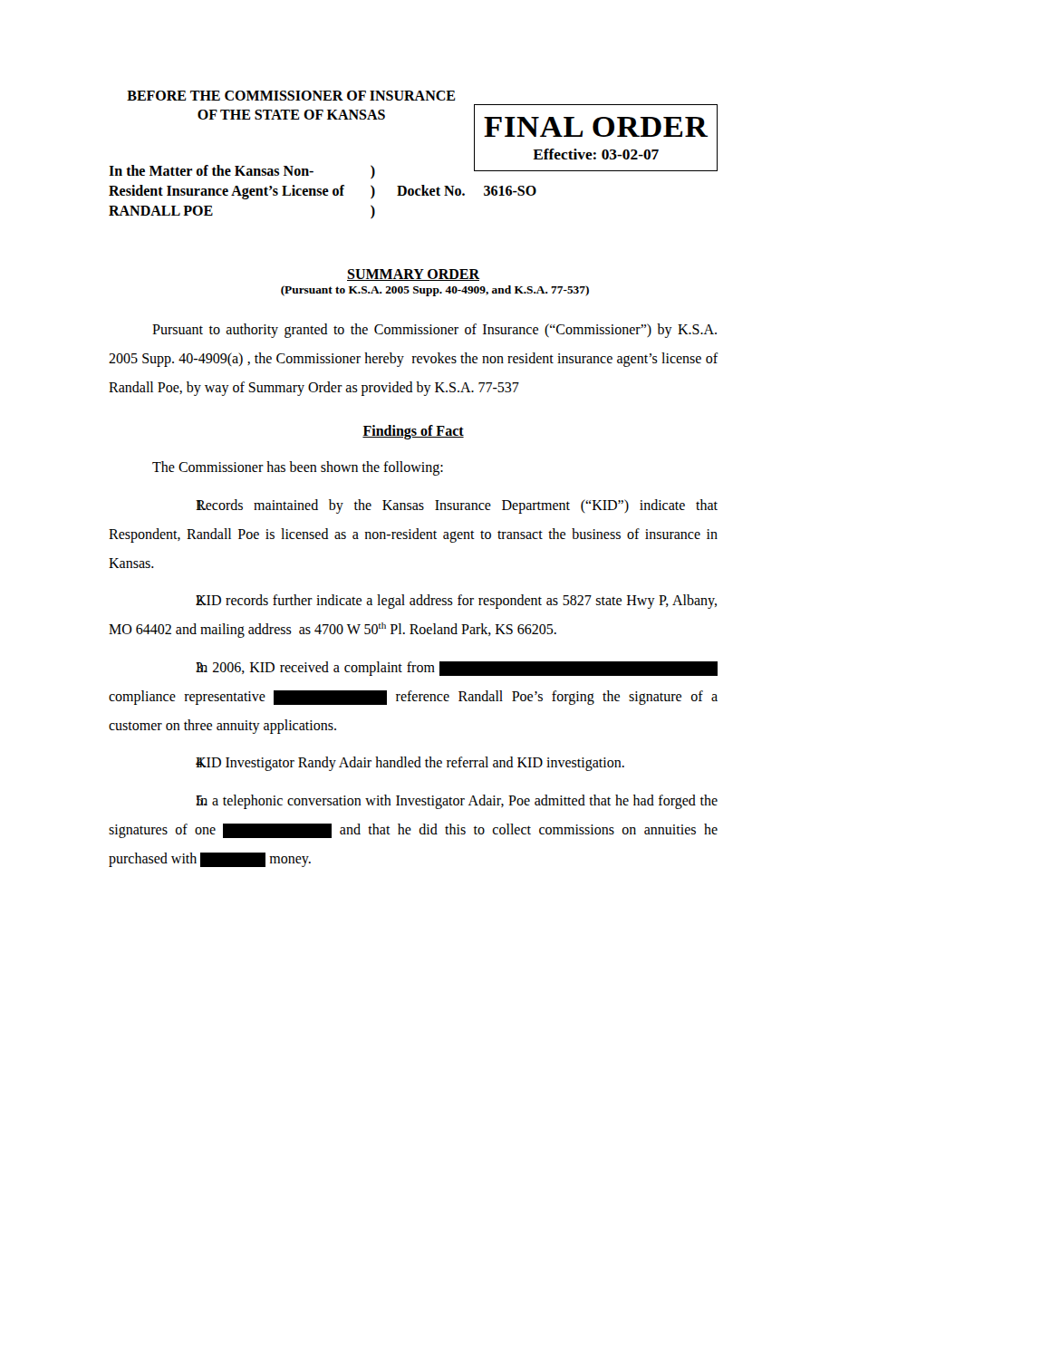BEFORE THE COMMISSIONER OF INSURANCE
OF THE STATE OF KANSAS
FINAL ORDER Effective: 03-02-07
| In the Matter of the Kansas Non- | ) | |
| Resident Insurance Agent’s License of | ) | Docket No. 3616-SO |
| RANDALL POE | ) | |
SUMMARY ORDER
(Pursuant to K.S.A. 2005 Supp. 40-4909, and K.S.A. 77-537)
Pursuant to authority granted to the Commissioner of Insurance (“Commissioner”) by K.S.A. 2005 Supp. 40-4909(a) , the Commissioner hereby revokes the non resident insurance agent’s license of Randall Poe, by way of Summary Order as provided by K.S.A. 77-537
Findings of Fact
The Commissioner has been shown the following:
1. Records maintained by the Kansas Insurance Department (“KID”) indicate that Respondent, Randall Poe is licensed as a non-resident agent to transact the business of insurance in Kansas.
2. KID records further indicate a legal address for respondent as 5827 state Hwy P, Albany, MO 64402 and mailing address as 4700 W 50th Pl. Roeland Park, KS 66205.
3. In 2006, KID received a complaint from compliance representative reference Randall Poe’s forging the signature of a customer on three annuity applications.
4. KID Investigator Randy Adair handled the referral and KID investigation.
5. In a telephonic conversation with Investigator Adair, Poe admitted that he had forged the signatures of one and that he did this to collect commissions on annuities he purchased with money.